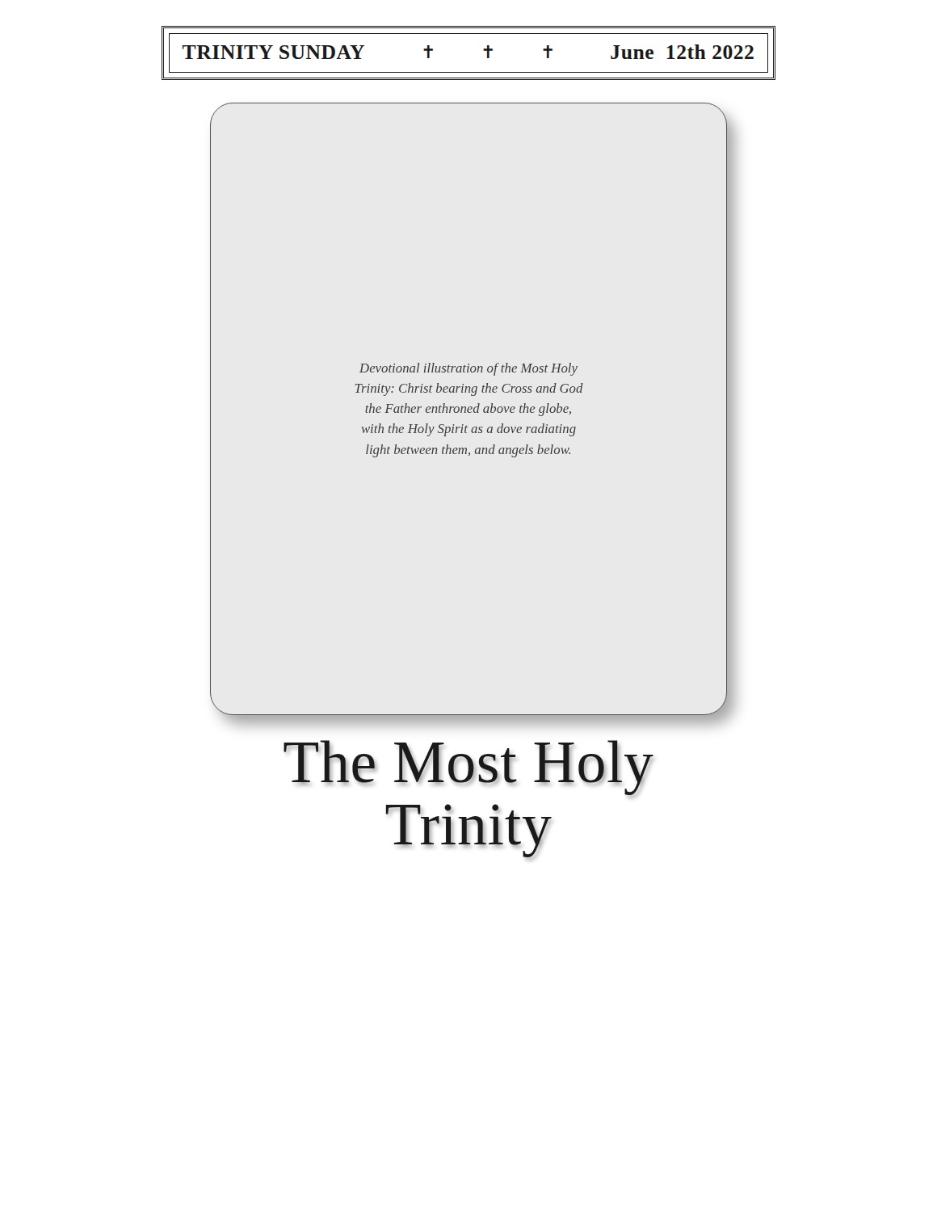Trinity Sunday ✝ ✝ ✝ June 12th 2022
Devotional illustration of the Most Holy Trinity: Christ bearing the Cross and God the Father enthroned above the globe, with the Holy Spirit as a dove radiating light between them, and angels below.
The Most Holy Trinity